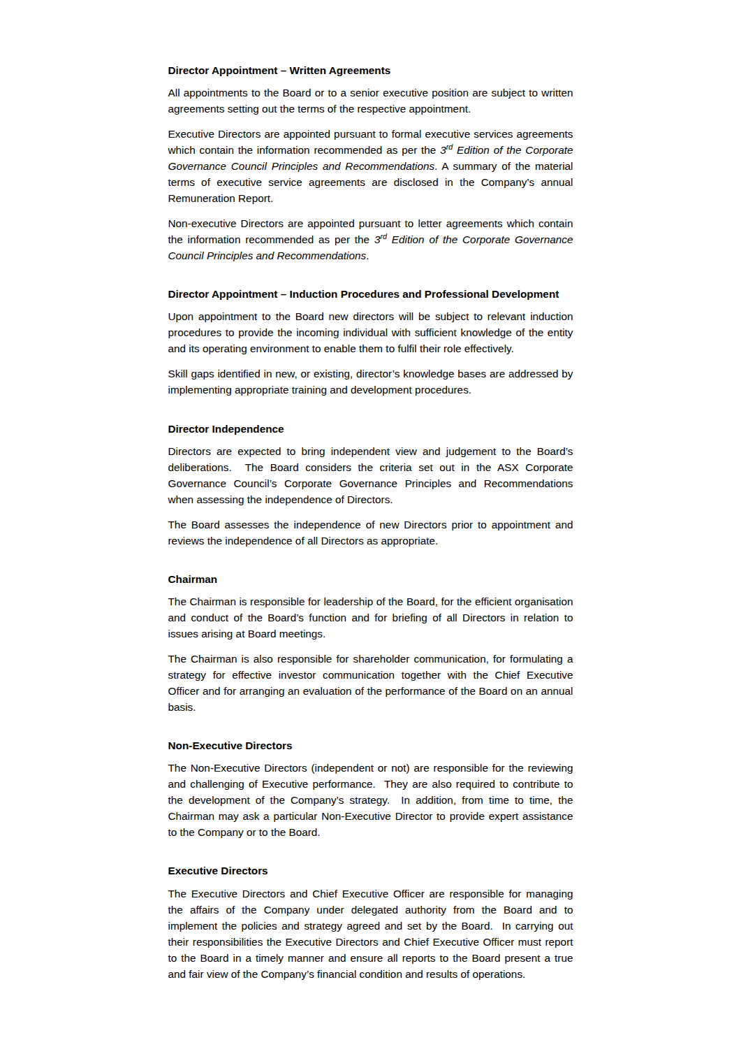Director Appointment – Written Agreements
All appointments to the Board or to a senior executive position are subject to written agreements setting out the terms of the respective appointment.
Executive Directors are appointed pursuant to formal executive services agreements which contain the information recommended as per the 3rd Edition of the Corporate Governance Council Principles and Recommendations. A summary of the material terms of executive service agreements are disclosed in the Company’s annual Remuneration Report.
Non-executive Directors are appointed pursuant to letter agreements which contain the information recommended as per the 3rd Edition of the Corporate Governance Council Principles and Recommendations.
Director Appointment – Induction Procedures and Professional Development
Upon appointment to the Board new directors will be subject to relevant induction procedures to provide the incoming individual with sufficient knowledge of the entity and its operating environment to enable them to fulfil their role effectively.
Skill gaps identified in new, or existing, director’s knowledge bases are addressed by implementing appropriate training and development procedures.
Director Independence
Directors are expected to bring independent view and judgement to the Board’s deliberations. The Board considers the criteria set out in the ASX Corporate Governance Council’s Corporate Governance Principles and Recommendations when assessing the independence of Directors.
The Board assesses the independence of new Directors prior to appointment and reviews the independence of all Directors as appropriate.
Chairman
The Chairman is responsible for leadership of the Board, for the efficient organisation and conduct of the Board’s function and for briefing of all Directors in relation to issues arising at Board meetings.
The Chairman is also responsible for shareholder communication, for formulating a strategy for effective investor communication together with the Chief Executive Officer and for arranging an evaluation of the performance of the Board on an annual basis.
Non-Executive Directors
The Non-Executive Directors (independent or not) are responsible for the reviewing and challenging of Executive performance. They are also required to contribute to the development of the Company’s strategy. In addition, from time to time, the Chairman may ask a particular Non-Executive Director to provide expert assistance to the Company or to the Board.
Executive Directors
The Executive Directors and Chief Executive Officer are responsible for managing the affairs of the Company under delegated authority from the Board and to implement the policies and strategy agreed and set by the Board. In carrying out their responsibilities the Executive Directors and Chief Executive Officer must report to the Board in a timely manner and ensure all reports to the Board present a true and fair view of the Company’s financial condition and results of operations.